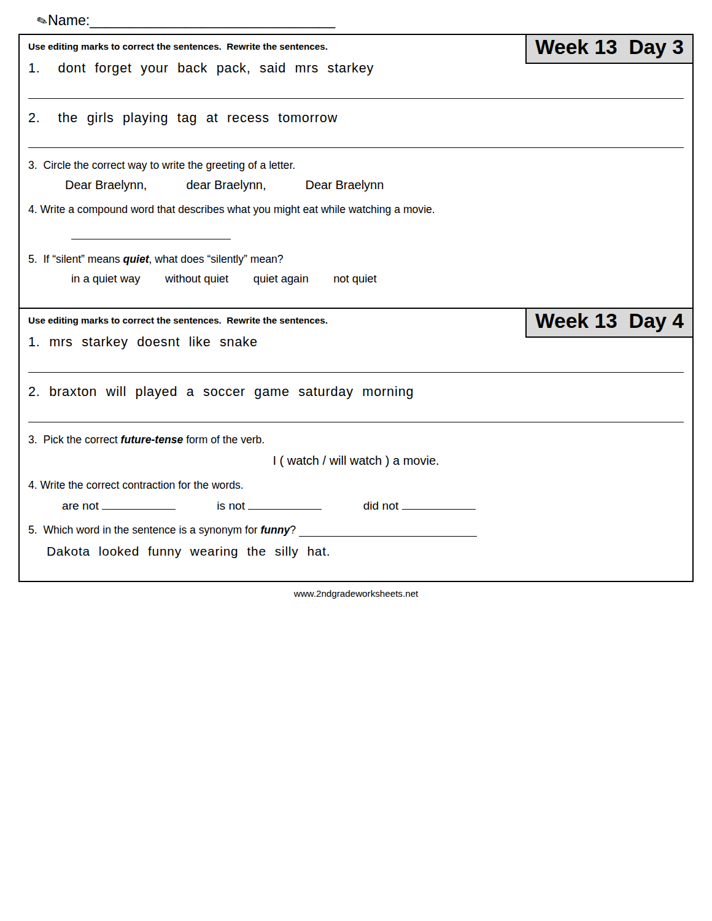✎Name:_______________________________
Week 13 Day 3
Use editing marks to correct the sentences. Rewrite the sentences.
1. dont forget your back pack, said mrs starkey
2. the girls playing tag at recess tomorrow
3. Circle the correct way to write the greeting of a letter.
Dear Braelynn, dear Braelynn, Dear Braelynn
4. Write a compound word that describes what you might eat while watching a movie.
5. If “silent” means quiet, what does “silently” mean?
in a quiet way without quiet quiet again not quiet
Week 13 Day 4
Use editing marks to correct the sentences. Rewrite the sentences.
1. mrs starkey doesnt like snake
2. braxton will played a soccer game saturday morning
3. Pick the correct future-tense form of the verb.
I ( watch / will watch ) a movie.
4. Write the correct contraction for the words.
are not is not did not
5. Which word in the sentence is a synonym for funny?
Dakota looked funny wearing the silly hat.
www.2ndgradeworksheets.net